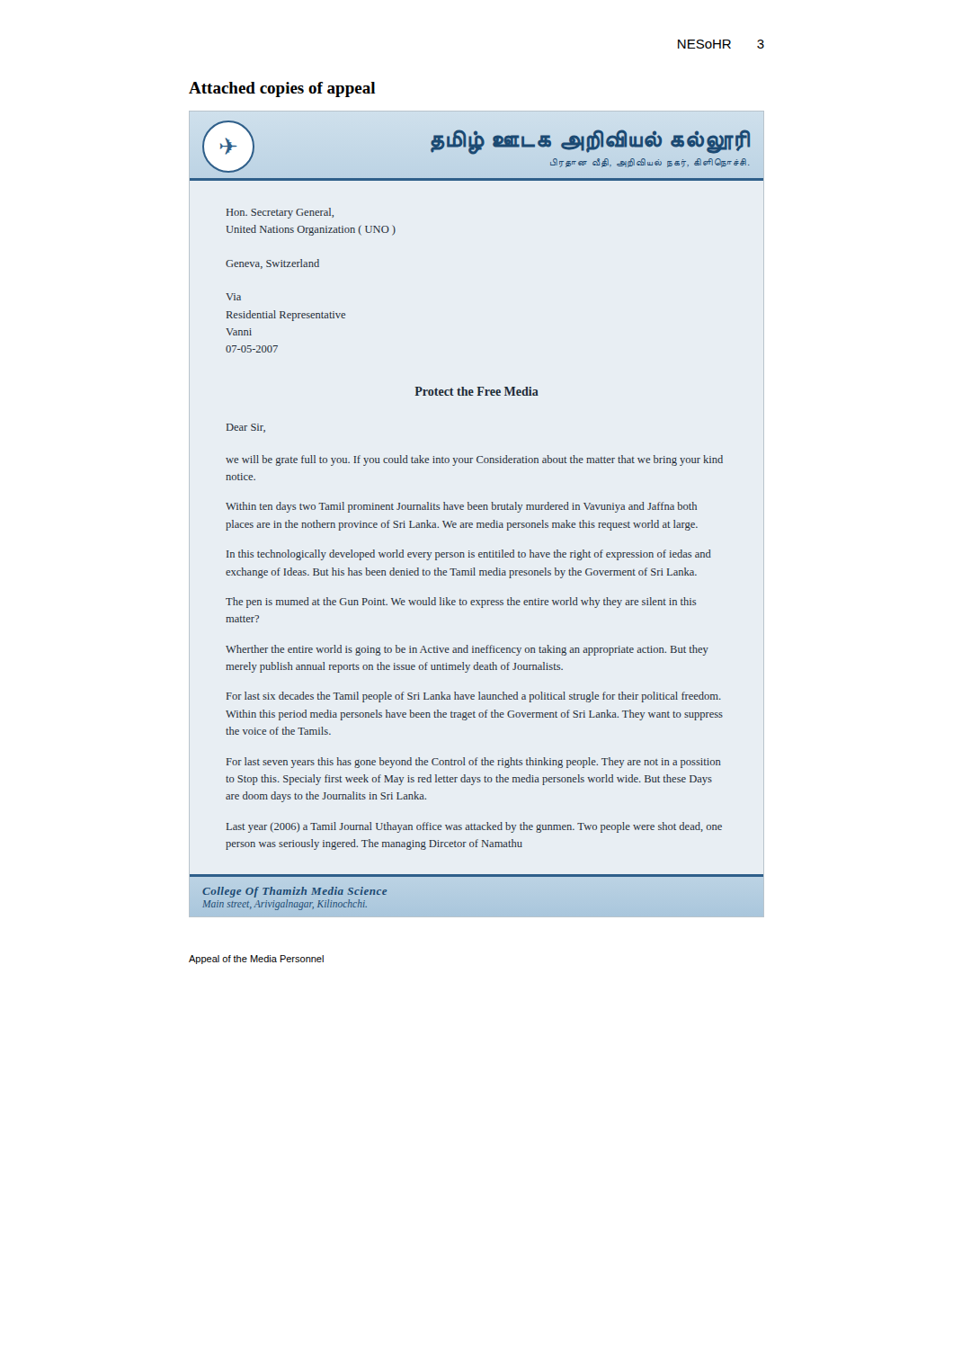NESoHR 3
Attached copies of appeal
✈
தமிழ் ஊடக அறிவியல் கல்லூரி
பிரதான வீதி, அறிவியல் நகர், கிளிநொச்சி.
Hon. Secretary General,
United Nations Organization ( UNO )
Geneva, Switzerland
Via
Residential Representative
Vanni
07-05-2007
Protect the Free Media
Dear Sir,
we will be grate full to you. If you could take into your Consideration about the matter that we bring your kind notice.
Within ten days two Tamil prominent Journalits have been brutaly murdered in Vavuniya and Jaffna both places are in the nothern province of Sri Lanka. We are media personels make this request world at large.
In this technologically developed world every person is entitiled to have the right of expression of iedas and exchange of Ideas. But his has been denied to the Tamil media presonels by the Goverment of Sri Lanka.
The pen is mumed at the Gun Point. We would like to express the entire world why they are silent in this matter?
Wherther the entire world is going to be in Active and inefficency on taking an appropriate action. But they merely publish annual reports on the issue of untimely death of Journalists.
For last six decades the Tamil people of Sri Lanka have launched a political strugle for their political freedom. Within this period media personels have been the traget of the Goverment of Sri Lanka. They want to suppress the voice of the Tamils.
For last seven years this has gone beyond the Control of the rights thinking people. They are not in a possition to Stop this. Specialy first week of May is red letter days to the media personels world wide. But these Days are doom days to the Journalits in Sri Lanka.
Last year (2006) a Tamil Journal Uthayan office was attacked by the gunmen. Two people were shot dead, one person was seriously ingered. The managing Dircetor of Namathu
College Of Thamizh Media Science
Main street, Arivigalnagar, Kilinochchi.
Appeal of the Media Personnel